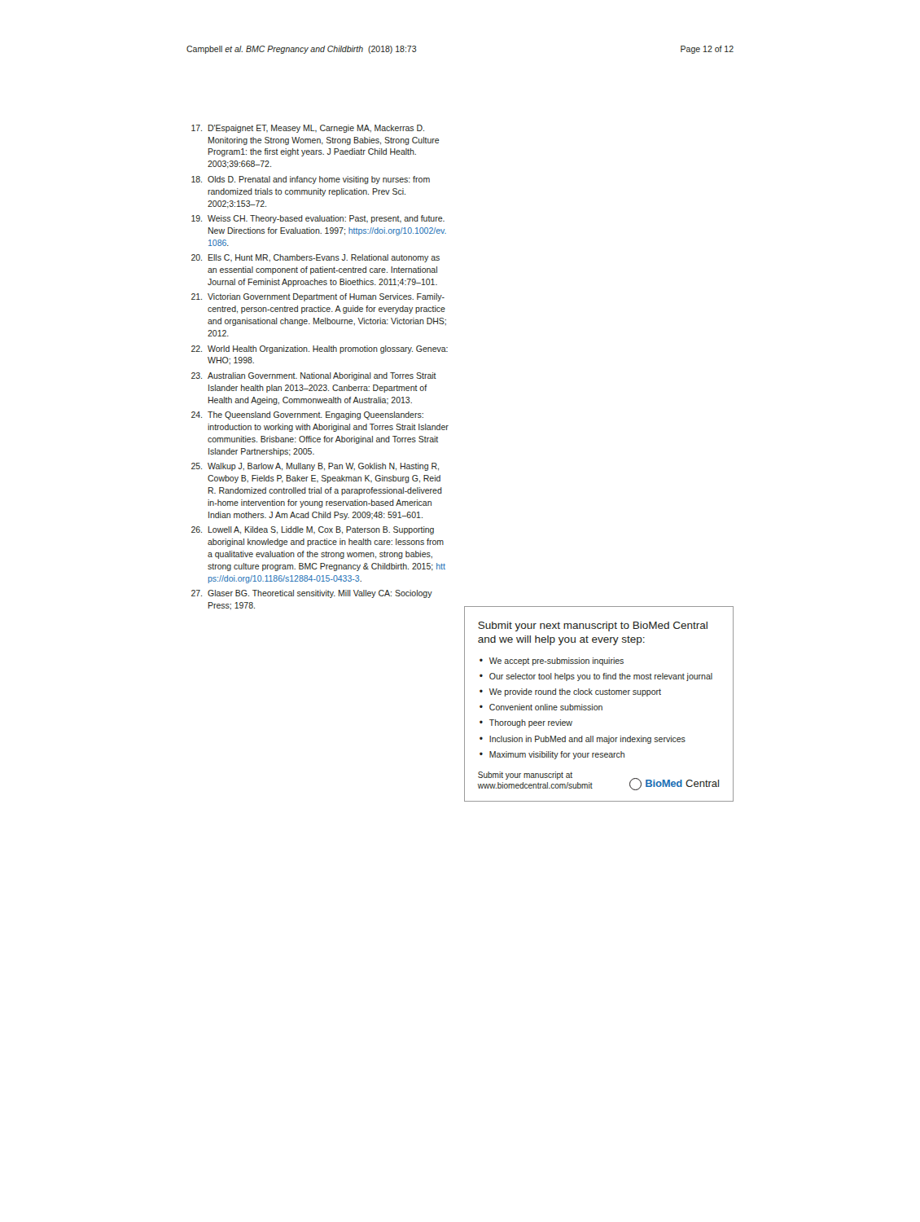Campbell et al. BMC Pregnancy and Childbirth (2018) 18:73
Page 12 of 12
D'Espaignet ET, Measey ML, Carnegie MA, Mackerras D. Monitoring the Strong Women, Strong Babies, Strong Culture Program1: the first eight years. J Paediatr Child Health. 2003;39:668–72.
Olds D. Prenatal and infancy home visiting by nurses: from randomized trials to community replication. Prev Sci. 2002;3:153–72.
Weiss CH. Theory-based evaluation: Past, present, and future. New Directions for Evaluation. 1997; https://doi.org/10.1002/ev.1086.
Ells C, Hunt MR, Chambers-Evans J. Relational autonomy as an essential component of patient-centred care. International Journal of Feminist Approaches to Bioethics. 2011;4:79–101.
Victorian Government Department of Human Services. Family-centred, person-centred practice. A guide for everyday practice and organisational change. Melbourne, Victoria: Victorian DHS; 2012.
World Health Organization. Health promotion glossary. Geneva: WHO; 1998.
Australian Government. National Aboriginal and Torres Strait Islander health plan 2013–2023. Canberra: Department of Health and Ageing, Commonwealth of Australia; 2013.
The Queensland Government. Engaging Queenslanders: introduction to working with Aboriginal and Torres Strait Islander communities. Brisbane: Office for Aboriginal and Torres Strait Islander Partnerships; 2005.
Walkup J, Barlow A, Mullany B, Pan W, Goklish N, Hasting R, Cowboy B, Fields P, Baker E, Speakman K, Ginsburg G, Reid R. Randomized controlled trial of a paraprofessional-delivered in-home intervention for young reservation-based American Indian mothers. J Am Acad Child Psy. 2009;48: 591–601.
Lowell A, Kildea S, Liddle M, Cox B, Paterson B. Supporting aboriginal knowledge and practice in health care: lessons from a qualitative evaluation of the strong women, strong babies, strong culture program. BMC Pregnancy & Childbirth. 2015; https://doi.org/10.1186/s12884-015-0433-3.
Glaser BG. Theoretical sensitivity. Mill Valley CA: Sociology Press; 1978.
Submit your next manuscript to BioMed Central and we will help you at every step:
We accept pre-submission inquiries
Our selector tool helps you to find the most relevant journal
We provide round the clock customer support
Convenient online submission
Thorough peer review
Inclusion in PubMed and all major indexing services
Maximum visibility for your research
Submit your manuscript at
www.biomedcentral.com/submit
BioMed Central